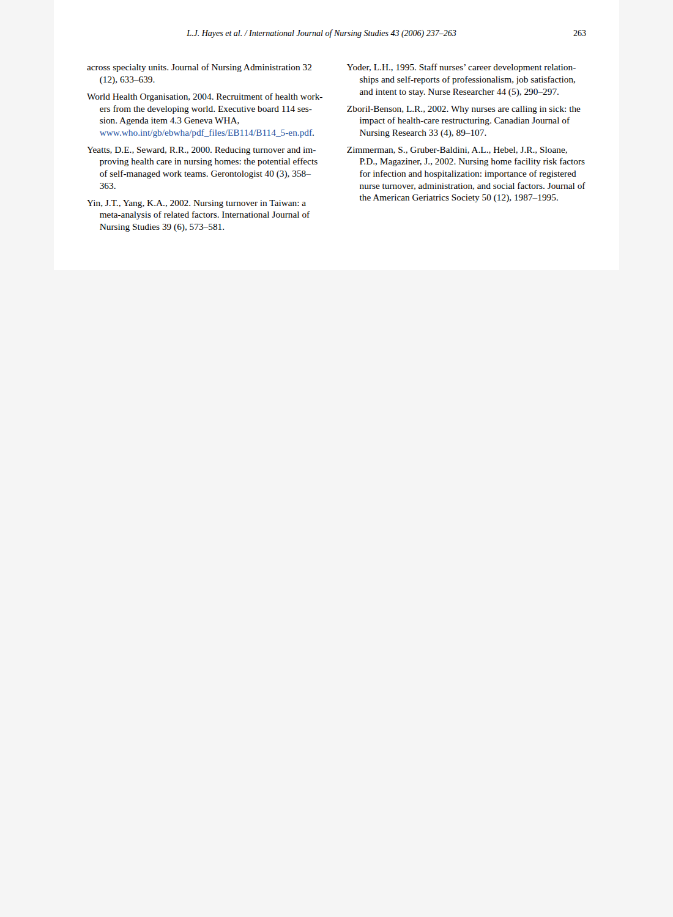L.J. Hayes et al. / International Journal of Nursing Studies 43 (2006) 237–263 263
across specialty units. Journal of Nursing Administration 32 (12), 633–639.
World Health Organisation, 2004. Recruitment of health workers from the developing world. Executive board 114 session. Agenda item 4.3 Geneva WHA, www.who.int/gb/ebwha/pdf_files/EB114/B114_5-en.pdf.
Yeatts, D.E., Seward, R.R., 2000. Reducing turnover and improving health care in nursing homes: the potential effects of self-managed work teams. Gerontologist 40 (3), 358–363.
Yin, J.T., Yang, K.A., 2002. Nursing turnover in Taiwan: a meta-analysis of related factors. International Journal of Nursing Studies 39 (6), 573–581.
Yoder, L.H., 1995. Staff nurses’ career development relationships and self-reports of professionalism, job satisfaction, and intent to stay. Nurse Researcher 44 (5), 290–297.
Zboril-Benson, L.R., 2002. Why nurses are calling in sick: the impact of health-care restructuring. Canadian Journal of Nursing Research 33 (4), 89–107.
Zimmerman, S., Gruber-Baldini, A.L., Hebel, J.R., Sloane, P.D., Magaziner, J., 2002. Nursing home facility risk factors for infection and hospitalization: importance of registered nurse turnover, administration, and social factors. Journal of the American Geriatrics Society 50 (12), 1987–1995.